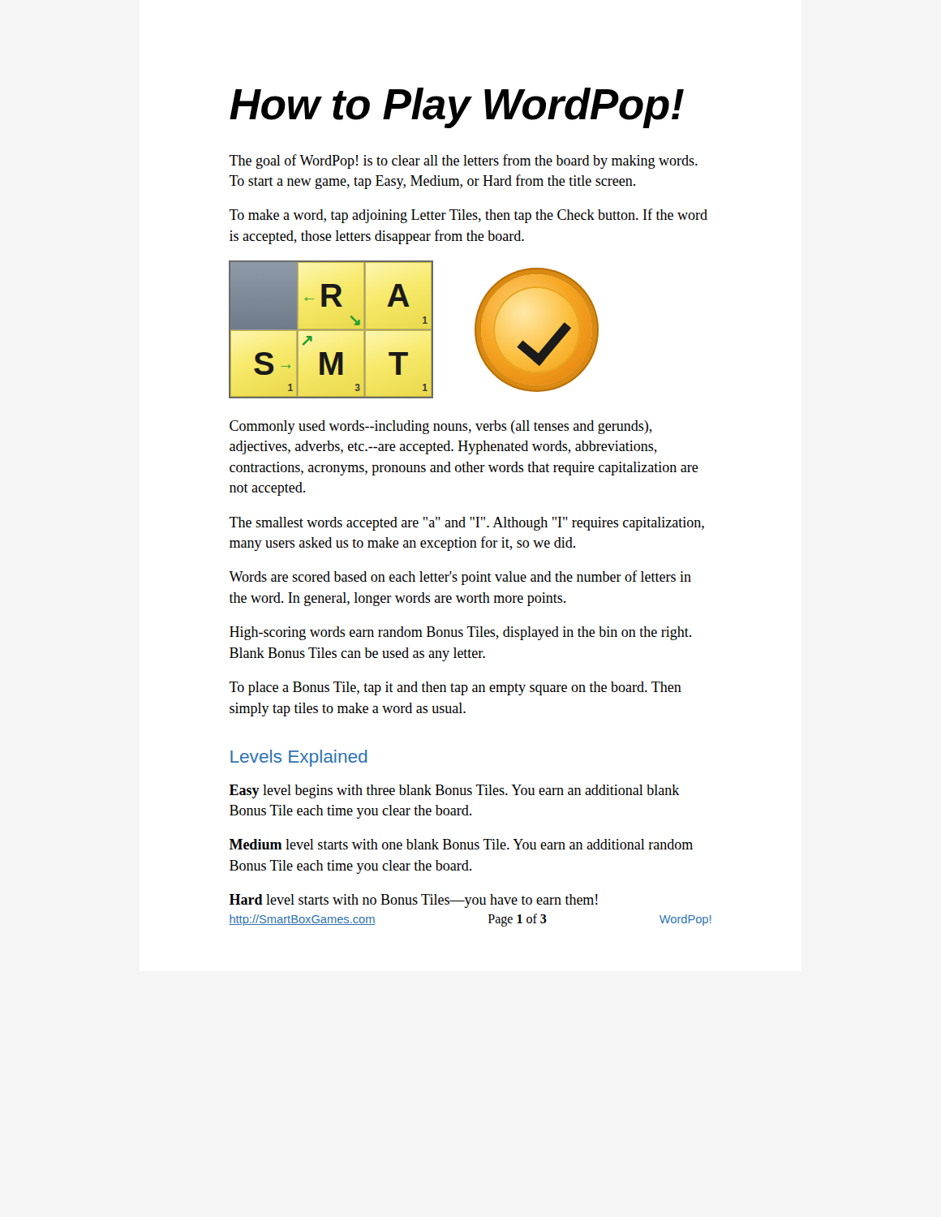How to Play WordPop!
The goal of WordPop! is to clear all the letters from the board by making words. To start a new game, tap Easy, Medium, or Hard from the title screen.
To make a word, tap adjoining Letter Tiles, then tap the Check button. If the word is accepted, those letters disappear from the board.
| | R ← ↘ | A 1 |
| S 1 → | M 3 ↗ | T 1 |
Commonly used words--including nouns, verbs (all tenses and gerunds), adjectives, adverbs, etc.--are accepted. Hyphenated words, abbreviations, contractions, acronyms, pronouns and other words that require capitalization are not accepted.
The smallest words accepted are "a" and "I". Although "I" requires capitalization, many users asked us to make an exception for it, so we did.
Words are scored based on each letter's point value and the number of letters in the word. In general, longer words are worth more points.
High-scoring words earn random Bonus Tiles, displayed in the bin on the right. Blank Bonus Tiles can be used as any letter.
To place a Bonus Tile, tap it and then tap an empty square on the board. Then simply tap tiles to make a word as usual.
Levels Explained
Easy level begins with three blank Bonus Tiles. You earn an additional blank Bonus Tile each time you clear the board.
Medium level starts with one blank Bonus Tile. You earn an additional random Bonus Tile each time you clear the board.
Hard level starts with no Bonus Tiles—you have to earn them!
http://SmartBoxGames.com Page 1 of 3 WordPop!